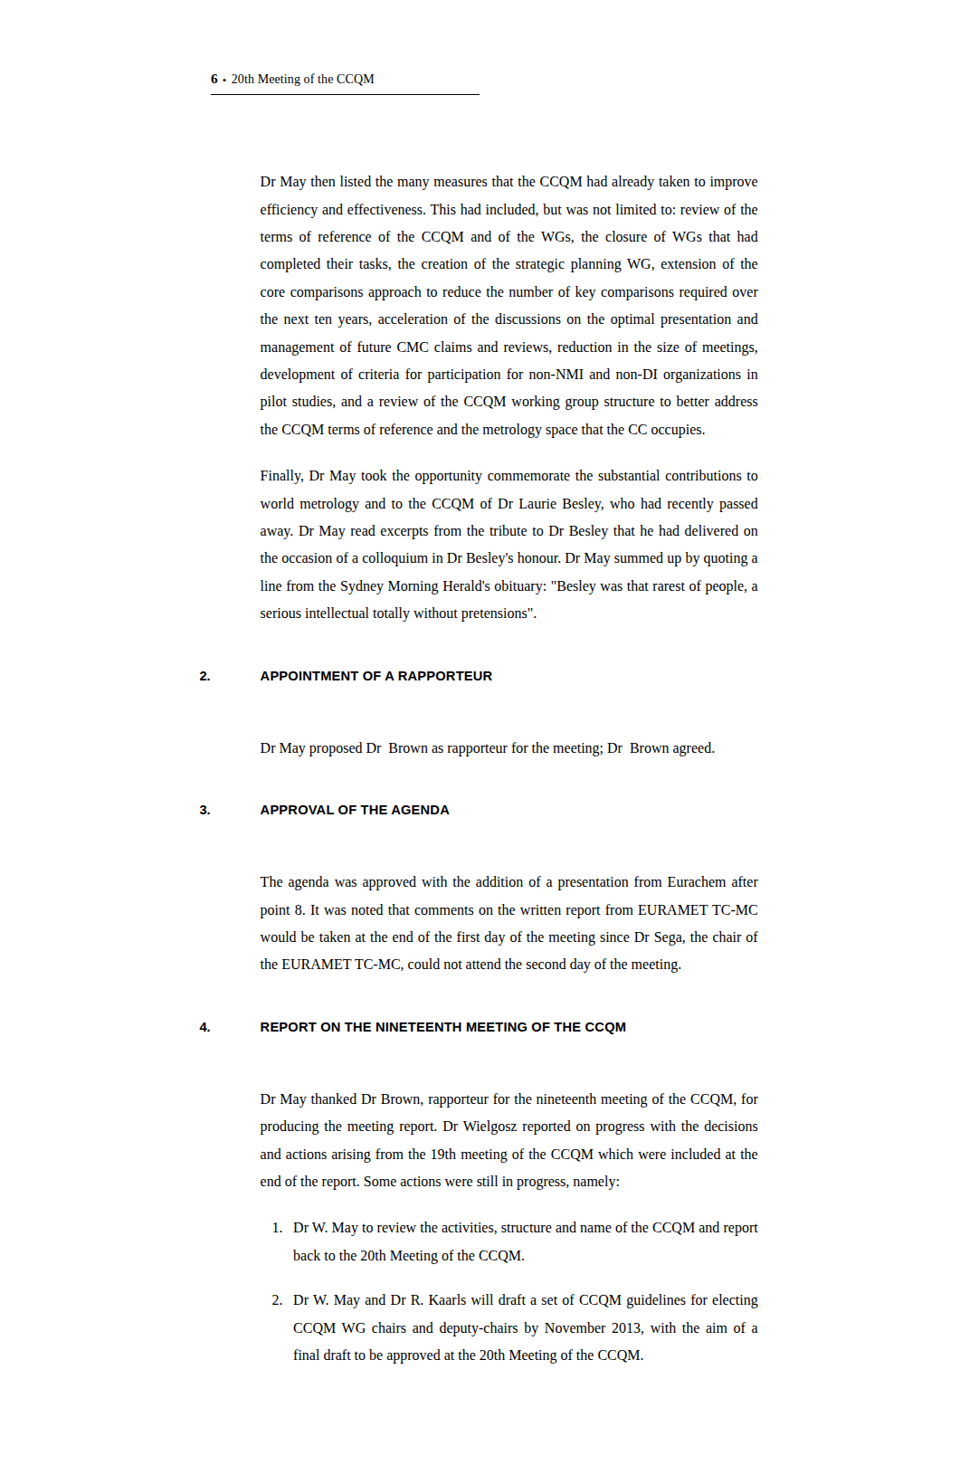6 ▪ 20th Meeting of the CCQM
Dr May then listed the many measures that the CCQM had already taken to improve efficiency and effectiveness. This had included, but was not limited to: review of the terms of reference of the CCQM and of the WGs, the closure of WGs that had completed their tasks, the creation of the strategic planning WG, extension of the core comparisons approach to reduce the number of key comparisons required over the next ten years, acceleration of the discussions on the optimal presentation and management of future CMC claims and reviews, reduction in the size of meetings, development of criteria for participation for non-NMI and non-DI organizations in pilot studies, and a review of the CCQM working group structure to better address the CCQM terms of reference and the metrology space that the CC occupies.
Finally, Dr May took the opportunity commemorate the substantial contributions to world metrology and to the CCQM of Dr Laurie Besley, who had recently passed away. Dr May read excerpts from the tribute to Dr Besley that he had delivered on the occasion of a colloquium in Dr Besley's honour. Dr May summed up by quoting a line from the Sydney Morning Herald's obituary: "Besley was that rarest of people, a serious intellectual totally without pretensions".
2. APPOINTMENT OF A RAPPORTEUR
Dr May proposed Dr Brown as rapporteur for the meeting; Dr Brown agreed.
3. APPROVAL OF THE AGENDA
The agenda was approved with the addition of a presentation from Eurachem after point 8. It was noted that comments on the written report from EURAMET TC-MC would be taken at the end of the first day of the meeting since Dr Sega, the chair of the EURAMET TC-MC, could not attend the second day of the meeting.
4. REPORT ON THE NINETEENTH MEETING OF THE CCQM
Dr May thanked Dr Brown, rapporteur for the nineteenth meeting of the CCQM, for producing the meeting report. Dr Wielgosz reported on progress with the decisions and actions arising from the 19th meeting of the CCQM which were included at the end of the report. Some actions were still in progress, namely:
Dr W. May to review the activities, structure and name of the CCQM and report back to the 20th Meeting of the CCQM.
Dr W. May and Dr R. Kaarls will draft a set of CCQM guidelines for electing CCQM WG chairs and deputy-chairs by November 2013, with the aim of a final draft to be approved at the 20th Meeting of the CCQM.